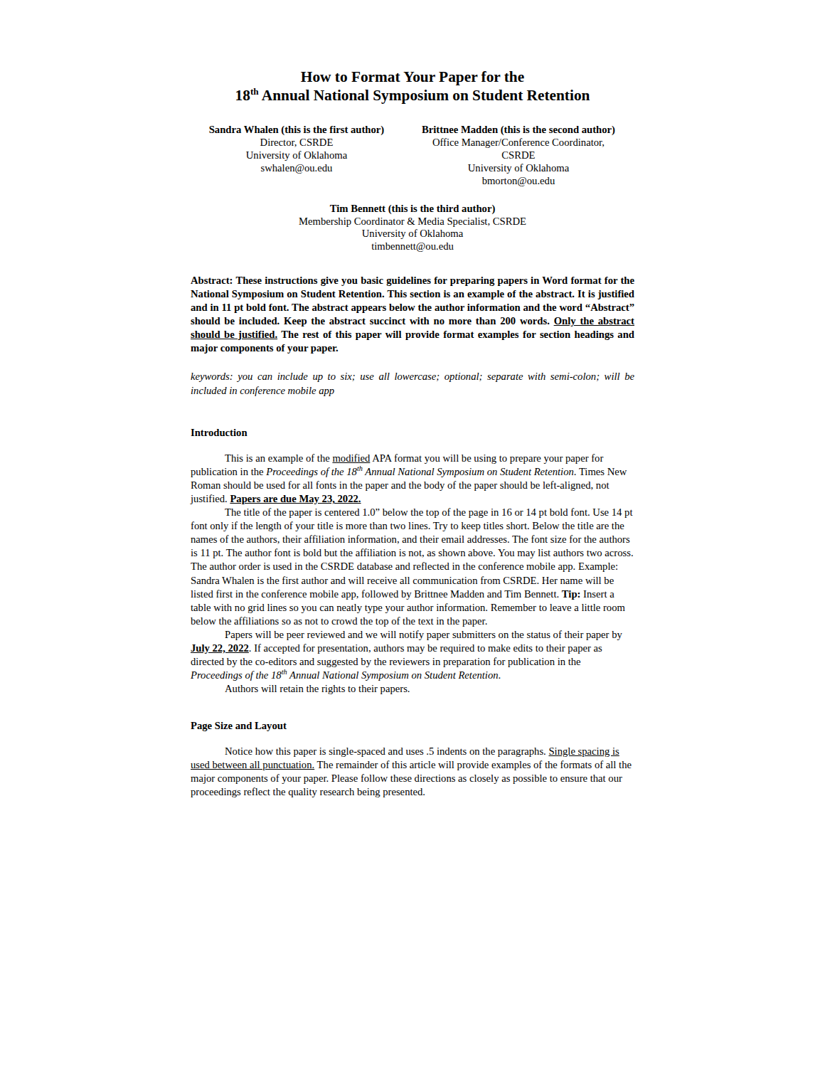How to Format Your Paper for the
18th Annual National Symposium on Student Retention
| Sandra Whalen (this is the first author) Director, CSRDE University of Oklahoma swhalen@ou.edu | Brittnee Madden (this is the second author) Office Manager/Conference Coordinator, CSRDE University of Oklahoma bmorton@ou.edu |
Tim Bennett (this is the third author)
Membership Coordinator & Media Specialist, CSRDE
University of Oklahoma
timbennett@ou.edu
Abstract: These instructions give you basic guidelines for preparing papers in Word format for the National Symposium on Student Retention. This section is an example of the abstract. It is justified and in 11 pt bold font. The abstract appears below the author information and the word “Abstract” should be included. Keep the abstract succinct with no more than 200 words. Only the abstract should be justified. The rest of this paper will provide format examples for section headings and major components of your paper.
keywords: you can include up to six; use all lowercase; optional; separate with semi-colon; will be included in conference mobile app
Introduction
This is an example of the modified APA format you will be using to prepare your paper for publication in the Proceedings of the 18th Annual National Symposium on Student Retention. Times New Roman should be used for all fonts in the paper and the body of the paper should be left-aligned, not justified. Papers are due May 23, 2022.
The title of the paper is centered 1.0” below the top of the page in 16 or 14 pt bold font. Use 14 pt font only if the length of your title is more than two lines. Try to keep titles short. Below the title are the names of the authors, their affiliation information, and their email addresses. The font size for the authors is 11 pt. The author font is bold but the affiliation is not, as shown above. You may list authors two across. The author order is used in the CSRDE database and reflected in the conference mobile app. Example: Sandra Whalen is the first author and will receive all communication from CSRDE. Her name will be listed first in the conference mobile app, followed by Brittnee Madden and Tim Bennett. Tip: Insert a table with no grid lines so you can neatly type your author information. Remember to leave a little room below the affiliations so as not to crowd the top of the text in the paper.
Papers will be peer reviewed and we will notify paper submitters on the status of their paper by July 22, 2022. If accepted for presentation, authors may be required to make edits to their paper as directed by the co-editors and suggested by the reviewers in preparation for publication in the Proceedings of the 18th Annual National Symposium on Student Retention.
Authors will retain the rights to their papers.
Page Size and Layout
Notice how this paper is single-spaced and uses .5 indents on the paragraphs. Single spacing is used between all punctuation. The remainder of this article will provide examples of the formats of all the major components of your paper. Please follow these directions as closely as possible to ensure that our proceedings reflect the quality research being presented.